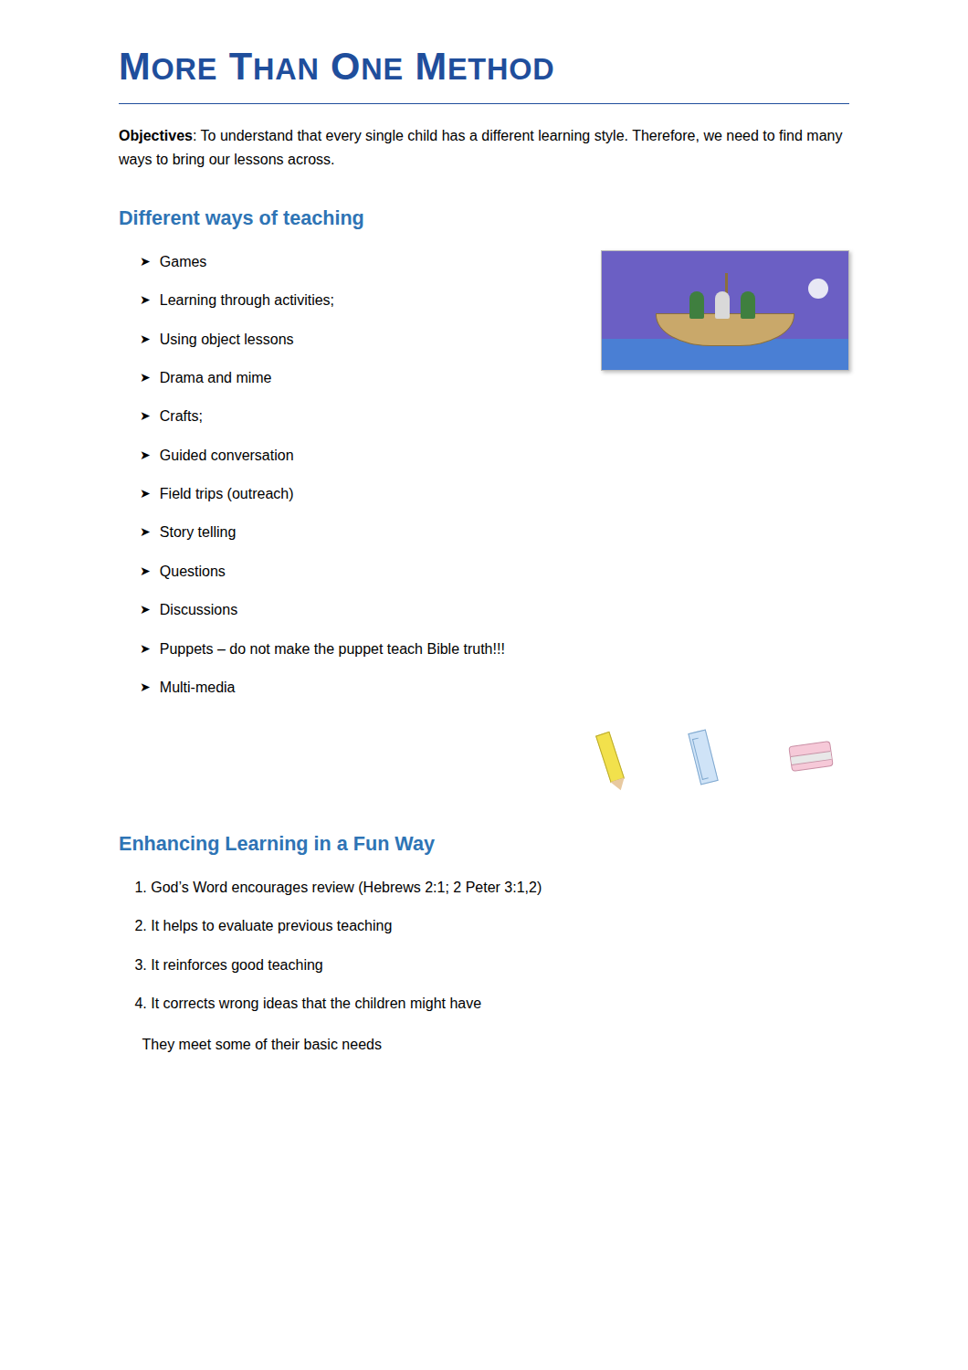MORE THAN ONE METHOD
Objectives: To understand that every single child has a different learning style. Therefore, we need to find many ways to bring our lessons across.
Different ways of teaching
Games
Learning through activities;
Using object lessons
Drama and mime
Crafts;
Guided conversation
Field trips (outreach)
Story telling
Questions
Discussions
Puppets – do not make the puppet teach Bible truth!!!
Multi-media
Enhancing Learning in a Fun Way
God’s Word encourages review (Hebrews 2:1; 2 Peter 3:1,2)
It helps to evaluate previous teaching
It reinforces good teaching
It corrects wrong ideas that the children might have
They meet some of their basic needs